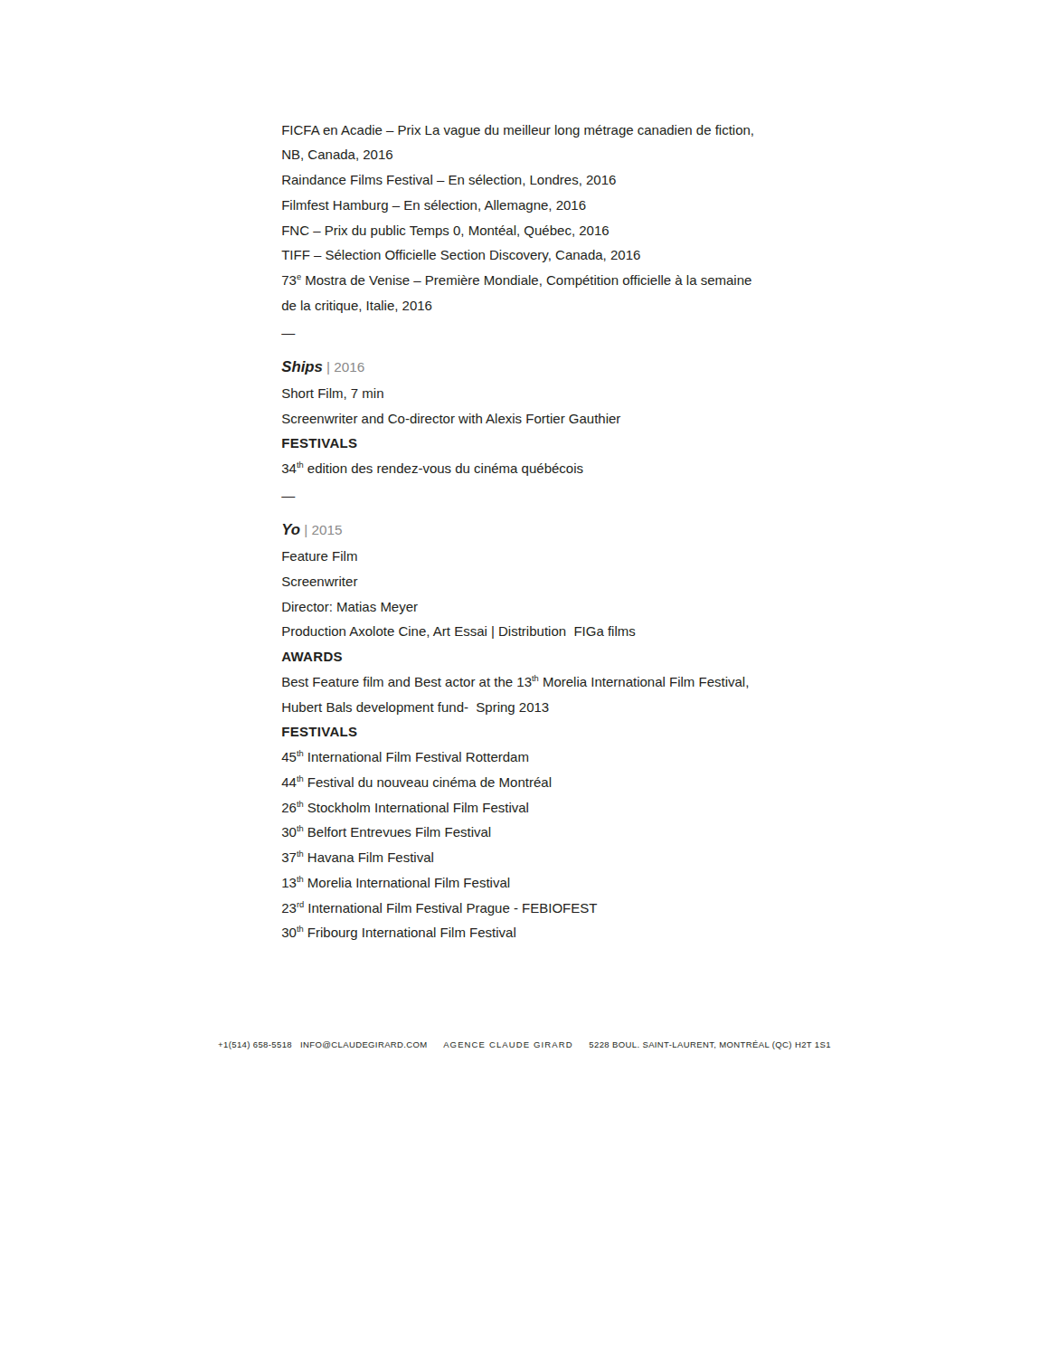FICFA en Acadie – Prix La vague du meilleur long métrage canadien de fiction, NB, Canada, 2016
Raindance Films Festival – En sélection, Londres, 2016
Filmfest Hamburg – En sélection, Allemagne, 2016
FNC – Prix du public Temps 0, Montéal, Québec, 2016
TIFF – Sélection Officielle Section Discovery, Canada, 2016
73e Mostra de Venise – Première Mondiale, Compétition officielle à la semaine de la critique, Italie, 2016
—
Ships | 2016
Short Film, 7 min
Screenwriter and Co-director with Alexis Fortier Gauthier
FESTIVALS
34th edition des rendez-vous du cinéma québécois
—
Yo | 2015
Feature Film
Screenwriter
Director: Matias Meyer
Production Axolote Cine, Art Essai | Distribution FIGa films
AWARDS
Best Feature film and Best actor at the 13th Morelia International Film Festival, Hubert Bals development fund- Spring 2013
FESTIVALS
45th International Film Festival Rotterdam
44th Festival du nouveau cinéma de Montréal
26th Stockholm International Film Festival
30th Belfort Entrevues Film Festival
37th Havana Film Festival
13th Morelia International Film Festival
23rd International Film Festival Prague - FEBIOFEST
30th Fribourg International Film Festival
+1(514) 658-5518 INFO@CLAUDEGIRARD.COM AGENCE CLAUDE GIRARD 5228 BOUL. SAINT-LAURENT, MONTRÉAL (QC) H2T 1S1